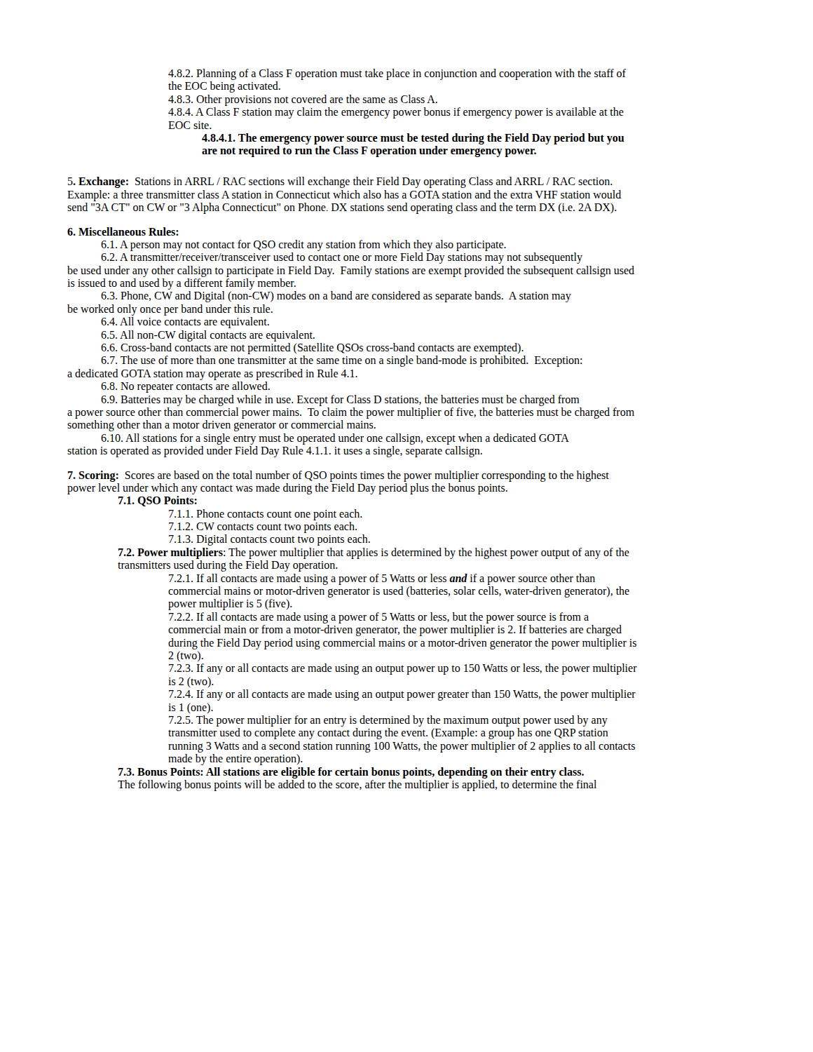4.8.2. Planning of a Class F operation must take place in conjunction and cooperation with the staff of the EOC being activated.
4.8.3. Other provisions not covered are the same as Class A.
4.8.4. A Class F station may claim the emergency power bonus if emergency power is available at the EOC site.
4.8.4.1. The emergency power source must be tested during the Field Day period but you are not required to run the Class F operation under emergency power.
5. Exchange: Stations in ARRL / RAC sections will exchange their Field Day operating Class and ARRL / RAC section. Example: a three transmitter class A station in Connecticut which also has a GOTA station and the extra VHF station would send "3A CT" on CW or "3 Alpha Connecticut" on Phone. DX stations send operating class and the term DX (i.e. 2A DX).
6. Miscellaneous Rules:
6.1. A person may not contact for QSO credit any station from which they also participate.
6.2. A transmitter/receiver/transceiver used to contact one or more Field Day stations may not subsequently
be used under any other callsign to participate in Field Day. Family stations are exempt provided the subsequent callsign used is issued to and used by a different family member.
6.3. Phone, CW and Digital (non-CW) modes on a band are considered as separate bands. A station may
be worked only once per band under this rule.
6.4. All voice contacts are equivalent.
6.5. All non-CW digital contacts are equivalent.
6.6. Cross-band contacts are not permitted (Satellite QSOs cross-band contacts are exempted).
6.7. The use of more than one transmitter at the same time on a single band-mode is prohibited. Exception:
a dedicated GOTA station may operate as prescribed in Rule 4.1.
6.8. No repeater contacts are allowed.
6.9. Batteries may be charged while in use. Except for Class D stations, the batteries must be charged from
a power source other than commercial power mains. To claim the power multiplier of five, the batteries must be charged from something other than a motor driven generator or commercial mains.
6.10. All stations for a single entry must be operated under one callsign, except when a dedicated GOTA
station is operated as provided under Field Day Rule 4.1.1. it uses a single, separate callsign.
7. Scoring: Scores are based on the total number of QSO points times the power multiplier corresponding to the highest power level under which any contact was made during the Field Day period plus the bonus points.
7.1. QSO Points:
7.1.1. Phone contacts count one point each.
7.1.2. CW contacts count two points each.
7.1.3. Digital contacts count two points each.
7.2. Power multipliers: The power multiplier that applies is determined by the highest power output of any of the transmitters used during the Field Day operation.
7.2.1. If all contacts are made using a power of 5 Watts or less and if a power source other than commercial mains or motor-driven generator is used (batteries, solar cells, water-driven generator), the power multiplier is 5 (five).
7.2.2. If all contacts are made using a power of 5 Watts or less, but the power source is from a commercial main or from a motor-driven generator, the power multiplier is 2. If batteries are charged during the Field Day period using commercial mains or a motor-driven generator the power multiplier is 2 (two).
7.2.3. If any or all contacts are made using an output power up to 150 Watts or less, the power multiplier is 2 (two).
7.2.4. If any or all contacts are made using an output power greater than 150 Watts, the power multiplier is 1 (one).
7.2.5. The power multiplier for an entry is determined by the maximum output power used by any transmitter used to complete any contact during the event. (Example: a group has one QRP station running 3 Watts and a second station running 100 Watts, the power multiplier of 2 applies to all contacts made by the entire operation).
7.3. Bonus Points: All stations are eligible for certain bonus points, depending on their entry class.
The following bonus points will be added to the score, after the multiplier is applied, to determine the final